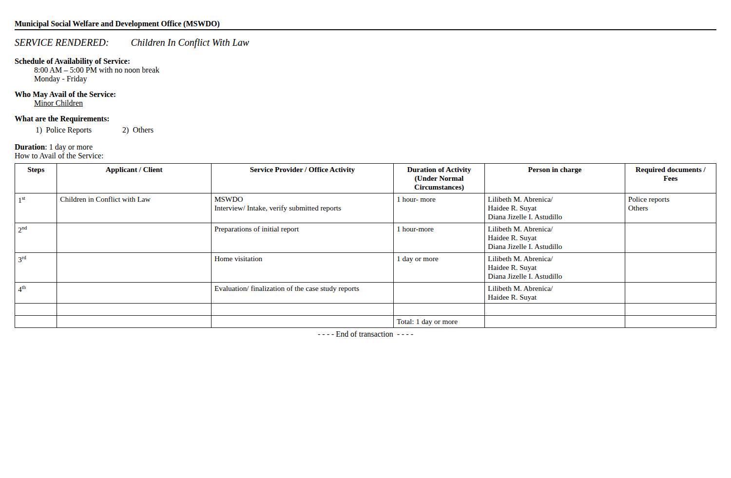Municipal Social Welfare and Development Office (MSWDO)
SERVICE RENDERED: Children In Conflict With Law
Schedule of Availability of Service:
8:00 AM – 5:00 PM with no noon break
Monday - Friday
Who May Avail of the Service:
Minor Children
What are the Requirements:
| 1) Police Reports | 2) Others |
Duration: 1 day or more
How to Avail of the Service:
| Steps | Applicant / Client | Service Provider / Office Activity | Duration of Activity (Under Normal Circumstances) | Person in charge | Required documents / Fees |
| --- | --- | --- | --- | --- | --- |
| 1 st | Children in Conflict with Law | MSWDO Interview/ Intake, verify submitted reports | 1 hour- more | Lilibeth M. Abrenica/ Haidee R. Suyat Diana Jizelle I. Astudillo | Police reports Others |
| 2 nd | | Preparations of initial report | 1 hour-more | Lilibeth M. Abrenica/ Haidee R. Suyat Diana Jizelle I. Astudillo | |
| 3 rd | | Home visitation | 1 day or more | Lilibeth M. Abrenica/ Haidee R. Suyat Diana Jizelle I. Astudillo | |
| 4 th | | Evaluation/ finalization of the case study reports | | Lilibeth M. Abrenica/ Haidee R. Suyat | |
| | | | Total: 1 day or more | | |
- - - - End of transaction - - - -